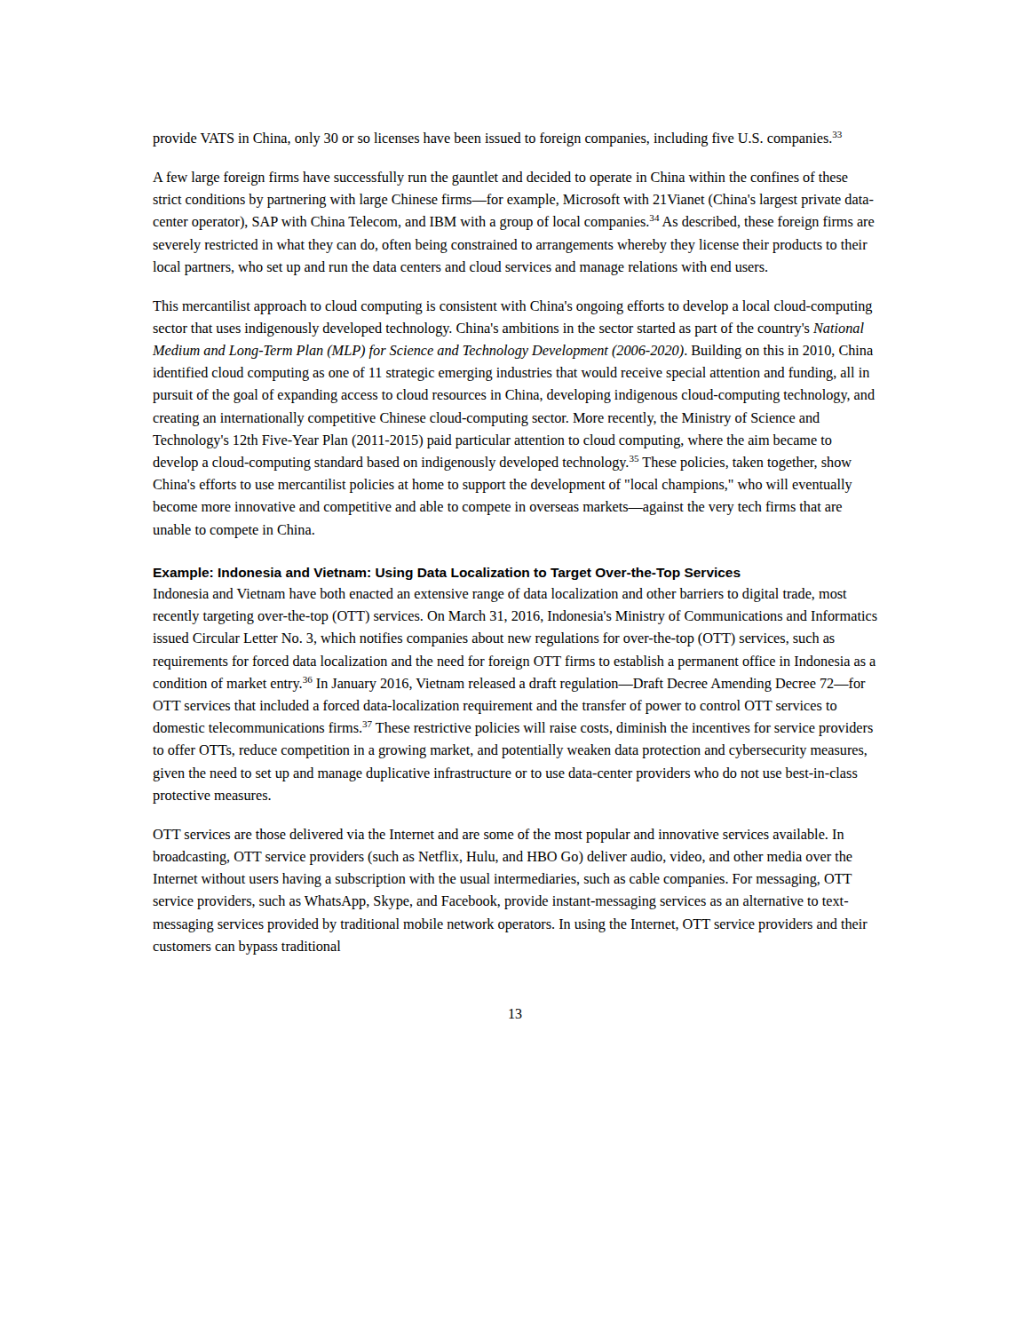provide VATS in China, only 30 or so licenses have been issued to foreign companies, including five U.S. companies.33
A few large foreign firms have successfully run the gauntlet and decided to operate in China within the confines of these strict conditions by partnering with large Chinese firms—for example, Microsoft with 21Vianet (China's largest private data-center operator), SAP with China Telecom, and IBM with a group of local companies.34 As described, these foreign firms are severely restricted in what they can do, often being constrained to arrangements whereby they license their products to their local partners, who set up and run the data centers and cloud services and manage relations with end users.
This mercantilist approach to cloud computing is consistent with China's ongoing efforts to develop a local cloud-computing sector that uses indigenously developed technology. China's ambitions in the sector started as part of the country's National Medium and Long-Term Plan (MLP) for Science and Technology Development (2006-2020). Building on this in 2010, China identified cloud computing as one of 11 strategic emerging industries that would receive special attention and funding, all in pursuit of the goal of expanding access to cloud resources in China, developing indigenous cloud-computing technology, and creating an internationally competitive Chinese cloud-computing sector. More recently, the Ministry of Science and Technology's 12th Five-Year Plan (2011-2015) paid particular attention to cloud computing, where the aim became to develop a cloud-computing standard based on indigenously developed technology.35 These policies, taken together, show China's efforts to use mercantilist policies at home to support the development of "local champions," who will eventually become more innovative and competitive and able to compete in overseas markets—against the very tech firms that are unable to compete in China.
Example: Indonesia and Vietnam: Using Data Localization to Target Over-the-Top Services
Indonesia and Vietnam have both enacted an extensive range of data localization and other barriers to digital trade, most recently targeting over-the-top (OTT) services. On March 31, 2016, Indonesia's Ministry of Communications and Informatics issued Circular Letter No. 3, which notifies companies about new regulations for over-the-top (OTT) services, such as requirements for forced data localization and the need for foreign OTT firms to establish a permanent office in Indonesia as a condition of market entry.36 In January 2016, Vietnam released a draft regulation—Draft Decree Amending Decree 72—for OTT services that included a forced data-localization requirement and the transfer of power to control OTT services to domestic telecommunications firms.37 These restrictive policies will raise costs, diminish the incentives for service providers to offer OTTs, reduce competition in a growing market, and potentially weaken data protection and cybersecurity measures, given the need to set up and manage duplicative infrastructure or to use data-center providers who do not use best-in-class protective measures.
OTT services are those delivered via the Internet and are some of the most popular and innovative services available. In broadcasting, OTT service providers (such as Netflix, Hulu, and HBO Go) deliver audio, video, and other media over the Internet without users having a subscription with the usual intermediaries, such as cable companies. For messaging, OTT service providers, such as WhatsApp, Skype, and Facebook, provide instant-messaging services as an alternative to text-messaging services provided by traditional mobile network operators. In using the Internet, OTT service providers and their customers can bypass traditional
13